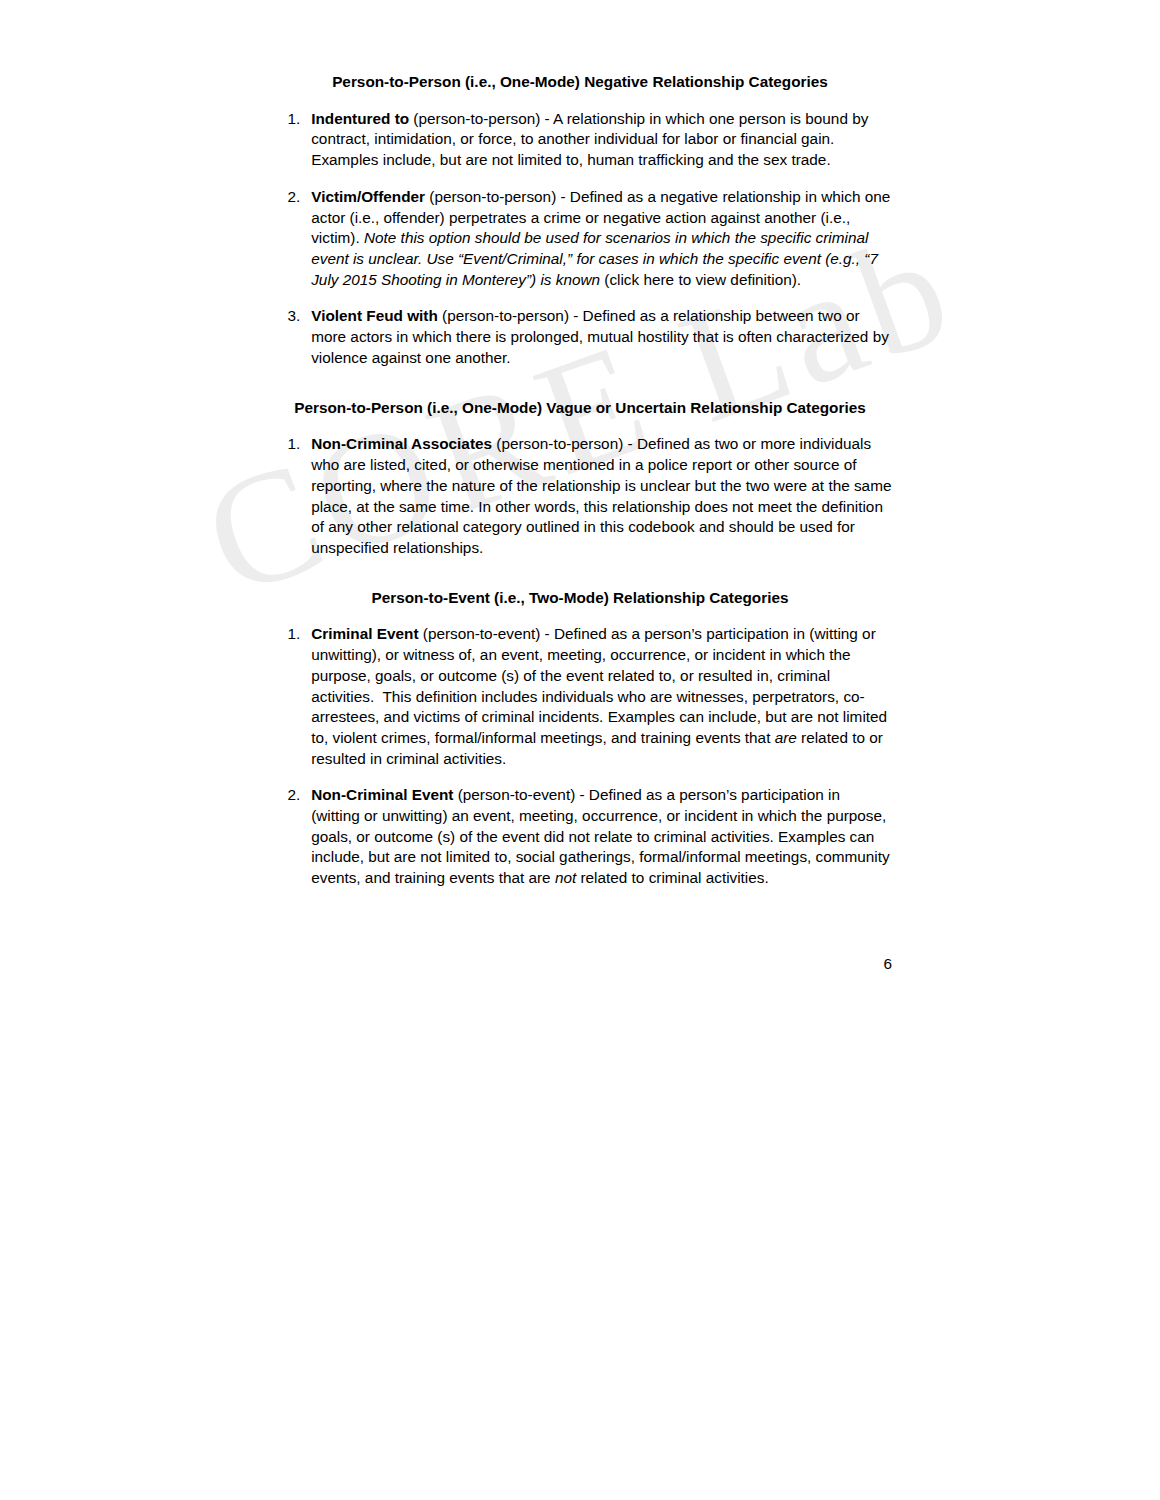CORE Lab
Person-to-Person (i.e., One-Mode) Negative Relationship Categories
Indentured to (person-to-person) - A relationship in which one person is bound by contract, intimidation, or force, to another individual for labor or financial gain. Examples include, but are not limited to, human trafficking and the sex trade.
Victim/Offender (person-to-person) - Defined as a negative relationship in which one actor (i.e., offender) perpetrates a crime or negative action against another (i.e., victim). Note this option should be used for scenarios in which the specific criminal event is unclear. Use “Event/Criminal,” for cases in which the specific event (e.g., “7 July 2015 Shooting in Monterey”) is known (click here to view definition).
Violent Feud with (person-to-person) - Defined as a relationship between two or more actors in which there is prolonged, mutual hostility that is often characterized by violence against one another.
Person-to-Person (i.e., One-Mode) Vague or Uncertain Relationship Categories
Non-Criminal Associates (person-to-person) - Defined as two or more individuals who are listed, cited, or otherwise mentioned in a police report or other source of reporting, where the nature of the relationship is unclear but the two were at the same place, at the same time. In other words, this relationship does not meet the definition of any other relational category outlined in this codebook and should be used for unspecified relationships.
Person-to-Event (i.e., Two-Mode) Relationship Categories
Criminal Event (person-to-event) - Defined as a person’s participation in (witting or unwitting), or witness of, an event, meeting, occurrence, or incident in which the purpose, goals, or outcome (s) of the event related to, or resulted in, criminal activities. This definition includes individuals who are witnesses, perpetrators, co-arrestees, and victims of criminal incidents. Examples can include, but are not limited to, violent crimes, formal/informal meetings, and training events that are related to or resulted in criminal activities.
Non-Criminal Event (person-to-event) - Defined as a person’s participation in (witting or unwitting) an event, meeting, occurrence, or incident in which the purpose, goals, or outcome (s) of the event did not relate to criminal activities. Examples can include, but are not limited to, social gatherings, formal/informal meetings, community events, and training events that are not related to criminal activities.
6